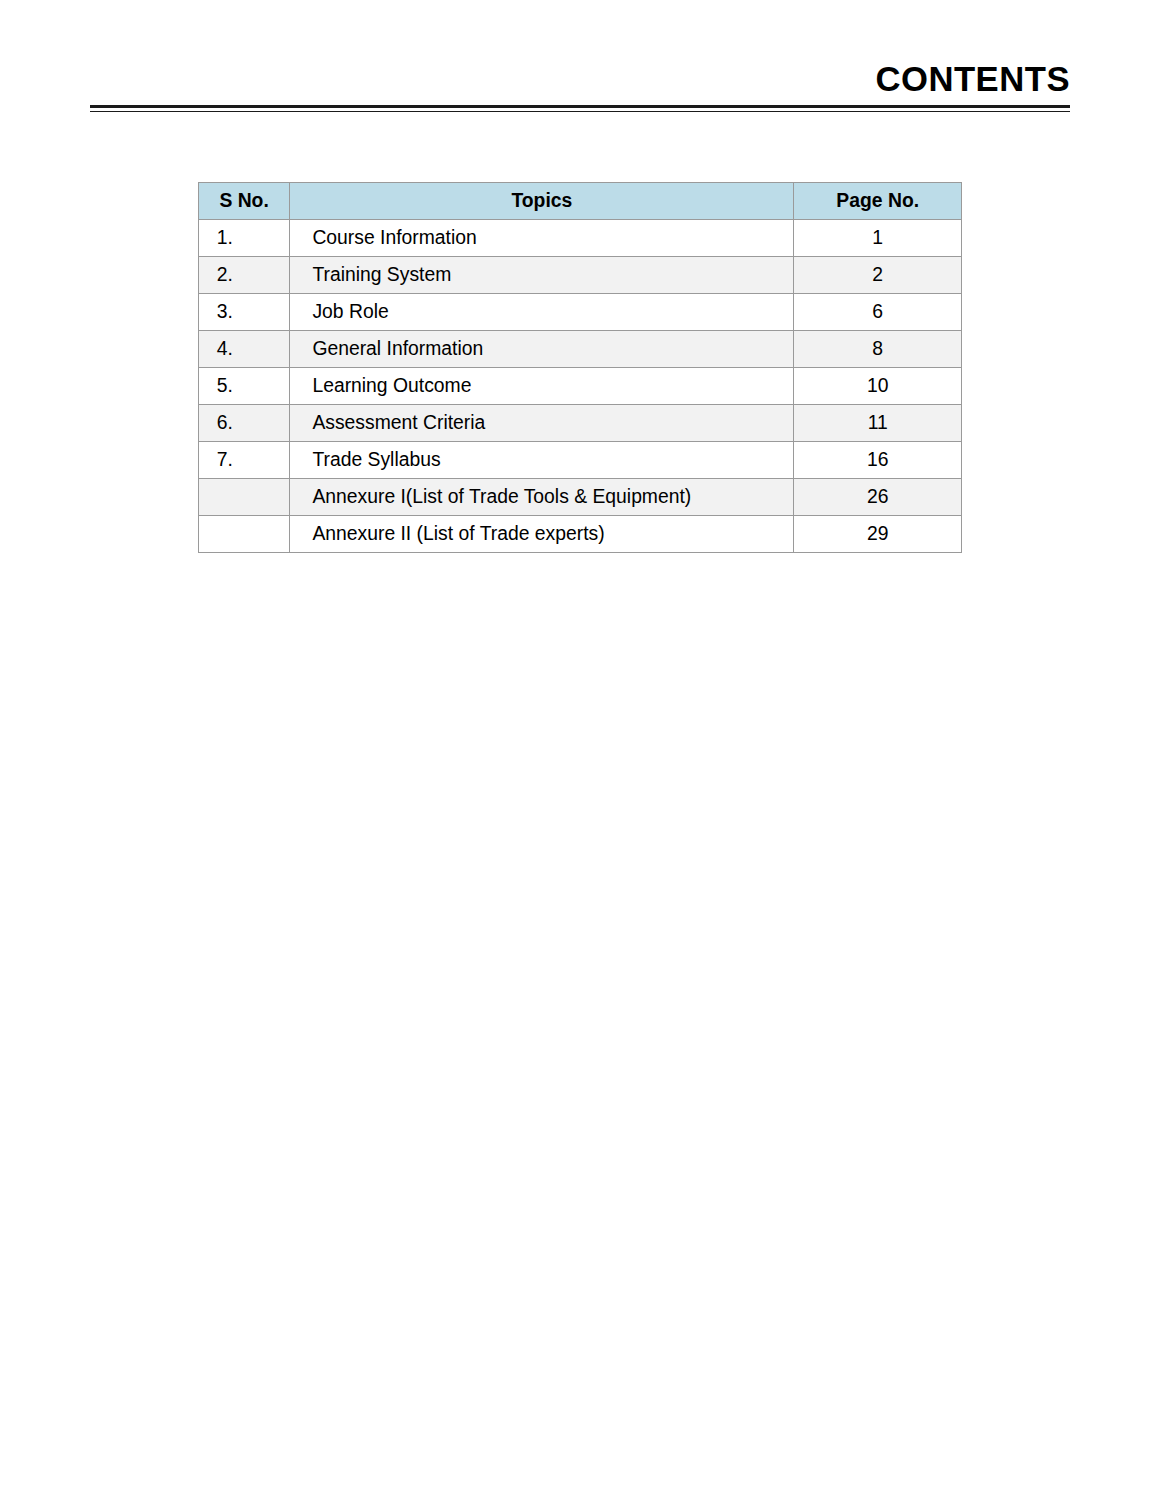CONTENTS
| S No. | Topics | Page No. |
| --- | --- | --- |
| 1. | Course Information | 1 |
| 2. | Training System | 2 |
| 3. | Job Role | 6 |
| 4. | General Information | 8 |
| 5. | Learning Outcome | 10 |
| 6. | Assessment Criteria | 11 |
| 7. | Trade Syllabus | 16 |
| | Annexure I(List of Trade Tools & Equipment) | 26 |
| | Annexure II (List of Trade experts) | 29 |